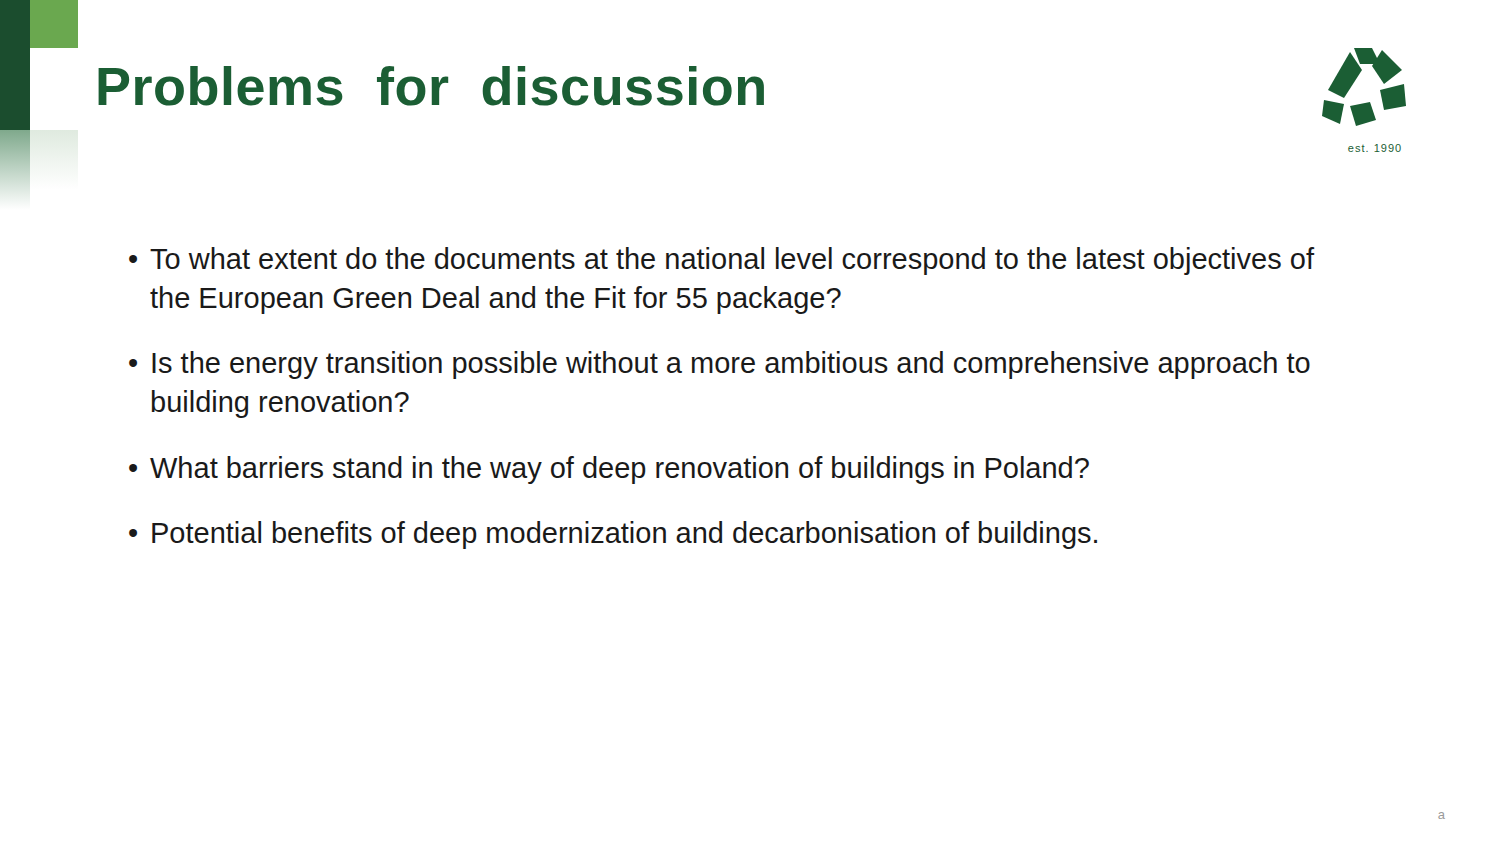Problems for discussion
To what extent do the documents at the national level correspond to the latest objectives of the European Green Deal and the Fit for 55 package?
Is the energy transition possible without a more ambitious and comprehensive approach to building renovation?
What barriers stand in the way of deep renovation of buildings in Poland?
Potential benefits of deep modernization and decarbonisation of buildings.
est. 1990
a